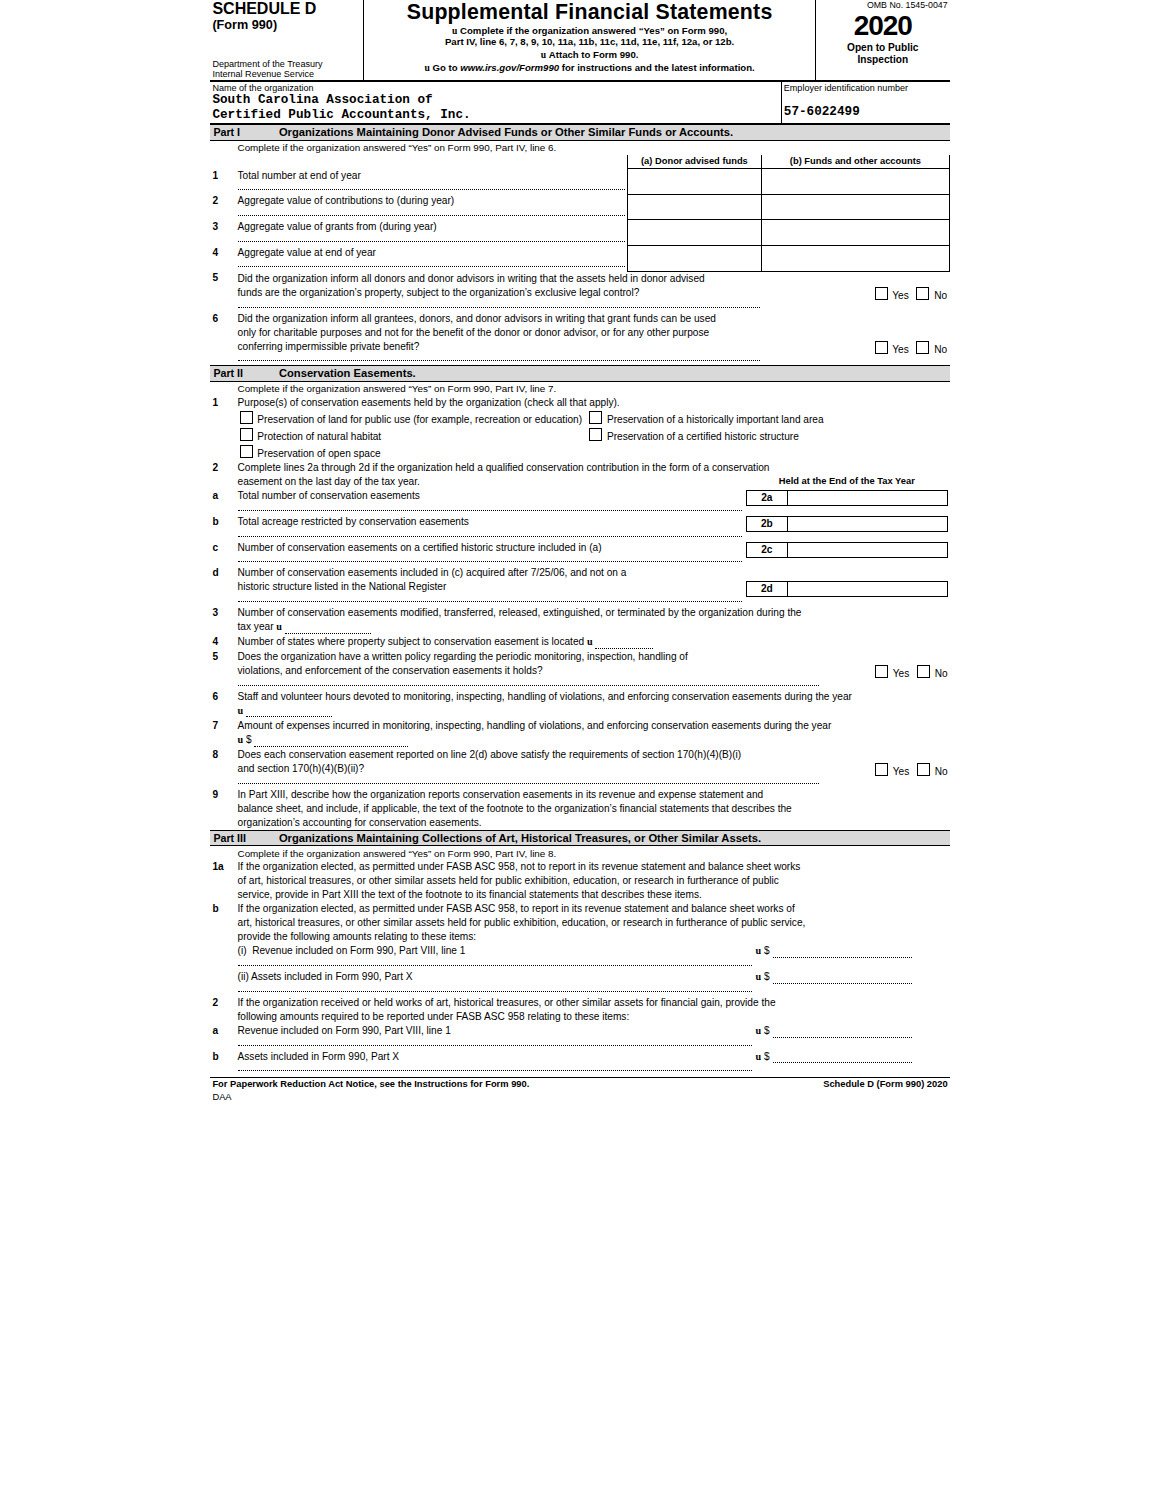| SCHEDULE D (Form 990) Department of the Treasury Internal Revenue Service | Supplemental Financial Statements u Complete if the organization answered “Yes” on Form 990, Part IV, line 6, 7, 8, 9, 10, 11a, 11b, 11c, 11d, 11e, 11f, 12a, or 12b. u Attach to Form 990. u Go to www.irs.gov/Form990 for instructions and the latest information. | OMB No. 1545-0047 2020 Open to Public Inspection |
| Name of the organization South Carolina Association of Certified Public Accountants, Inc. | Employer identification number 57-6022499 |
| Part I | Organizations Maintaining Donor Advised Funds or Other Similar Funds or Accounts. |
| | Complete if the organization answered “Yes” on Form 990, Part IV, line 6. |
| | | (a) Donor advised funds | (b) Funds and other accounts |
| 1 | Total number at end of year | | |
| 2 | Aggregate value of contributions to (during year) | | |
| 3 | Aggregate value of grants from (during year) | | |
| 4 | Aggregate value at end of year | | |
| 5 | Did the organization inform all donors and donor advisors in writing that the assets held in donor advised |
| | funds are the organization’s property, subject to the organization’s exclusive legal control? | Yes No |
| 6 | Did the organization inform all grantees, donors, and donor advisors in writing that grant funds can be used |
| | only for charitable purposes and not for the benefit of the donor or donor advisor, or for any other purpose |
| | conferring impermissible private benefit? | Yes No |
| Part II | Conservation Easements. |
| | Complete if the organization answered “Yes” on Form 990, Part IV, line 7. |
| 1 | Purpose(s) of conservation easements held by the organization (check all that apply). |
| | Preservation of land for public use (for example, recreation or education) | Preservation of a historically important land area |
| | Protection of natural habitat | Preservation of a certified historic structure |
| | Preservation of open space | |
| 2 | Complete lines 2a through 2d if the organization held a qualified conservation contribution in the form of a conservation |
| | easement on the last day of the tax year. | Held at the End of the Tax Year |
| a | Total number of conservation easements | / 2a / / |
| b | Total acreage restricted by conservation easements | / 2b / / |
| c | Number of conservation easements on a certified historic structure included in (a) | / 2c / / |
| d | Number of conservation easements included in (c) acquired after 7/25/06, and not on a | |
| | historic structure listed in the National Register | / 2d / / |
| 3 | Number of conservation easements modified, transferred, released, extinguished, or terminated by the organization during the |
| | tax year u |
| 4 | Number of states where property subject to conservation easement is located u |
| 5 | Does the organization have a written policy regarding the periodic monitoring, inspection, handling of |
| | violations, and enforcement of the conservation easements it holds? | Yes No |
| 6 | Staff and volunteer hours devoted to monitoring, inspecting, handling of violations, and enforcing conservation easements during the year |
| | u |
| 7 | Amount of expenses incurred in monitoring, inspecting, handling of violations, and enforcing conservation easements during the year |
| | u $ |
| 8 | Does each conservation easement reported on line 2(d) above satisfy the requirements of section 170(h)(4)(B)(i) |
| | and section 170(h)(4)(B)(ii)? | Yes No |
| 9 | In Part XIII, describe how the organization reports conservation easements in its revenue and expense statement and |
| | balance sheet, and include, if applicable, the text of the footnote to the organization’s financial statements that describes the |
| | organization’s accounting for conservation easements. |
| Part III | Organizations Maintaining Collections of Art, Historical Treasures, or Other Similar Assets. |
| | Complete if the organization answered “Yes” on Form 990, Part IV, line 8. |
| 1a | If the organization elected, as permitted under FASB ASC 958, not to report in its revenue statement and balance sheet works |
| | of art, historical treasures, or other similar assets held for public exhibition, education, or research in furtherance of public |
| | service, provide in Part XIII the text of the footnote to its financial statements that describes these items. |
| b | If the organization elected, as permitted under FASB ASC 958, to report in its revenue statement and balance sheet works of |
| | art, historical treasures, or other similar assets held for public exhibition, education, or research in furtherance of public service, |
| | provide the following amounts relating to these items: |
| | (i) Revenue included on Form 990, Part VIII, line 1 | u $ |
| | (ii) Assets included in Form 990, Part X | u $ |
| 2 | If the organization received or held works of art, historical treasures, or other similar assets for financial gain, provide the |
| | following amounts required to be reported under FASB ASC 958 relating to these items: |
| a | Revenue included on Form 990, Part VIII, line 1 | u $ |
| b | Assets included in Form 990, Part X | u $ |
| For Paperwork Reduction Act Notice, see the Instructions for Form 990. | Schedule D (Form 990) 2020 |
| DAA | |